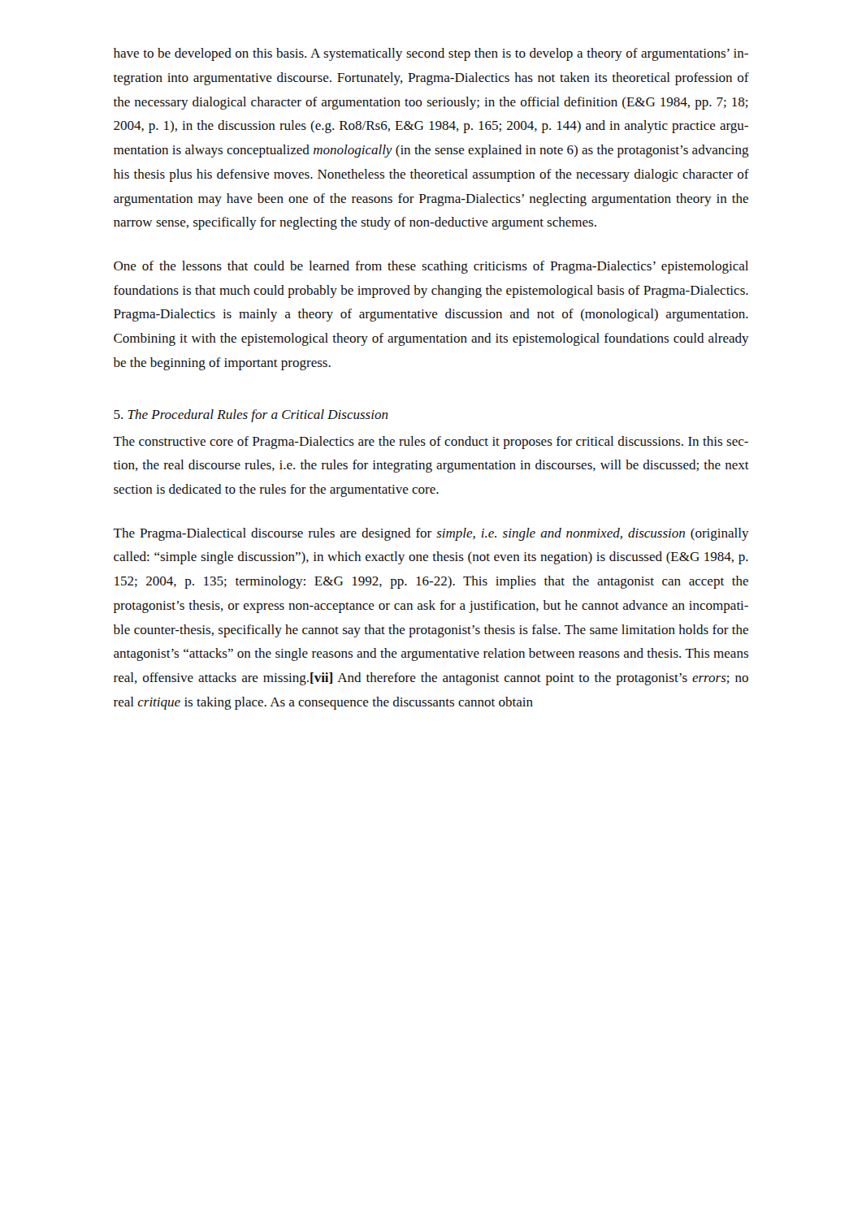have to be developed on this basis. A systematically second step then is to develop a theory of argumentations’ integration into argumentative discourse. Fortunately, Pragma-Dialectics has not taken its theoretical profession of the necessary dialogical character of argumentation too seriously; in the official definition (E&G 1984, pp. 7; 18; 2004, p. 1), in the discussion rules (e.g. Ro8/Rs6, E&G 1984, p. 165; 2004, p. 144) and in analytic practice argumentation is always conceptualized monologically (in the sense explained in note 6) as the protagonist’s advancing his thesis plus his defensive moves. Nonetheless the theoretical assumption of the necessary dialogic character of argumentation may have been one of the reasons for Pragma-Dialectics’ neglecting argumentation theory in the narrow sense, specifically for neglecting the study of non-deductive argument schemes.
One of the lessons that could be learned from these scathing criticisms of Pragma-Dialectics’ epistemological foundations is that much could probably be improved by changing the epistemological basis of Pragma-Dialectics. Pragma-Dialectics is mainly a theory of argumentative discussion and not of (monological) argumentation. Combining it with the epistemological theory of argumentation and its epistemological foundations could already be the beginning of important progress.
5. The Procedural Rules for a Critical Discussion
The constructive core of Pragma-Dialectics are the rules of conduct it proposes for critical discussions. In this section, the real discourse rules, i.e. the rules for integrating argumentation in discourses, will be discussed; the next section is dedicated to the rules for the argumentative core.
The Pragma-Dialectical discourse rules are designed for simple, i.e. single and nonmixed, discussion (originally called: “simple single discussion”), in which exactly one thesis (not even its negation) is discussed (E&G 1984, p. 152; 2004, p. 135; terminology: E&G 1992, pp. 16-22). This implies that the antagonist can accept the protagonist’s thesis, or express non-acceptance or can ask for a justification, but he cannot advance an incompatible counter-thesis, specifically he cannot say that the protagonist’s thesis is false. The same limitation holds for the antagonist’s “attacks” on the single reasons and the argumentative relation between reasons and thesis. This means real, offensive attacks are missing.[vii] And therefore the antagonist cannot point to the protagonist’s errors; no real critique is taking place. As a consequence the discussants cannot obtain